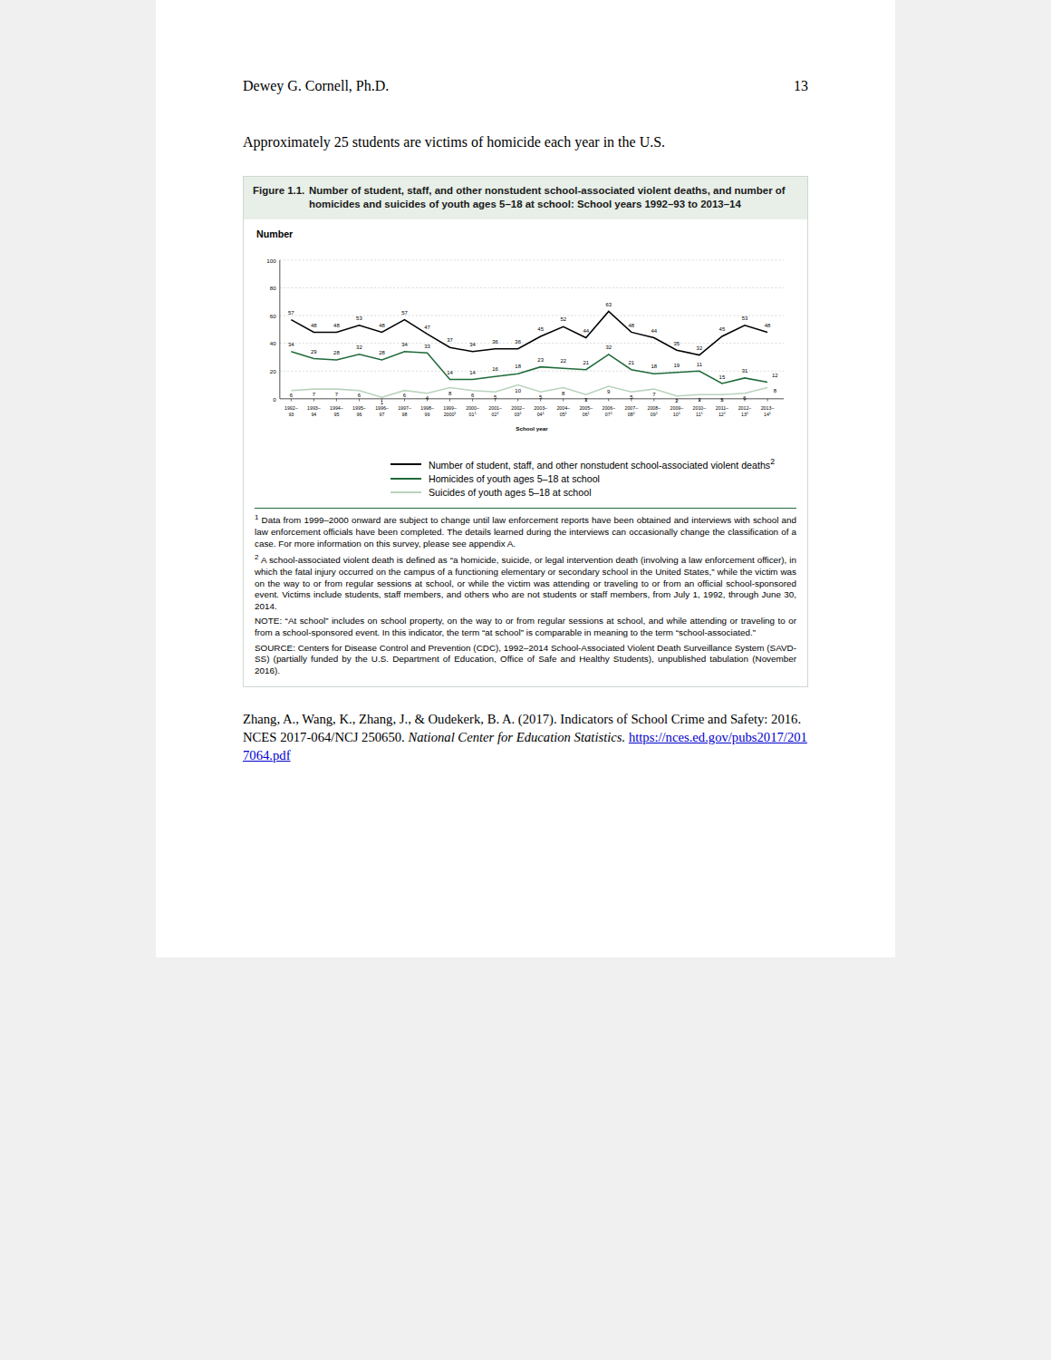Dewey G. Cornell, Ph.D.
13
Approximately 25 students are victims of homicide each year in the U.S.
Figure 1.1. Number of student, staff, and other nonstudent school-associated violent deaths, and number of homicides and suicides of youth ages 5–18 at school: School years 1992–93 to 2013–14
Number
100 80 60 40 20 0 57 48 48 53 48 57 47 37 34 36 36 45 52 44 63 48 44 35 32 45 53 48 34 29 28 32 28 34 33 14 14 16 18 23 22 21 32 21 18 19 11 15 31 12 6 7 7 6 1 6 4 8 6 5 10 5 8 3 9 5 7 2 3 5 6 8 1992–93 1993–94 1994–95 1995–96 1996–97 1997–98 1998–99 1999–20001 2000–011 2001–021 2002–031 2003–041 2004–051 2005–061 2006–071 2007–081 2008–091 2009–101 2010–111 2011–121 2012–131 2013–141 School year
Number of student, staff, and other nonstudent school-associated violent deaths2
Homicides of youth ages 5–18 at school
Suicides of youth ages 5–18 at school
1 Data from 1999–2000 onward are subject to change until law enforcement reports have been obtained and interviews with school and law enforcement officials have been completed. The details learned during the interviews can occasionally change the classification of a case. For more information on this survey, please see appendix A.
2 A school-associated violent death is defined as “a homicide, suicide, or legal intervention death (involving a law enforcement officer), in which the fatal injury occurred on the campus of a functioning elementary or secondary school in the United States,” while the victim was on the way to or from regular sessions at school, or while the victim was attending or traveling to or from an official school-sponsored event. Victims include students, staff members, and others who are not students or staff members, from July 1, 1992, through June 30, 2014.
NOTE: “At school” includes on school property, on the way to or from regular sessions at school, and while attending or traveling to or from a school-sponsored event. In this indicator, the term “at school” is comparable in meaning to the term “school-associated.”
SOURCE: Centers for Disease Control and Prevention (CDC), 1992–2014 School-Associated Violent Death Surveillance System (SAVD-SS) (partially funded by the U.S. Department of Education, Office of Safe and Healthy Students), unpublished tabulation (November 2016).
Zhang, A., Wang, K., Zhang, J., & Oudekerk, B. A. (2017). Indicators of School Crime and Safety: 2016. NCES 2017-064/NCJ 250650. National Center for Education Statistics. https://nces.ed.gov/pubs2017/2017064.pdf